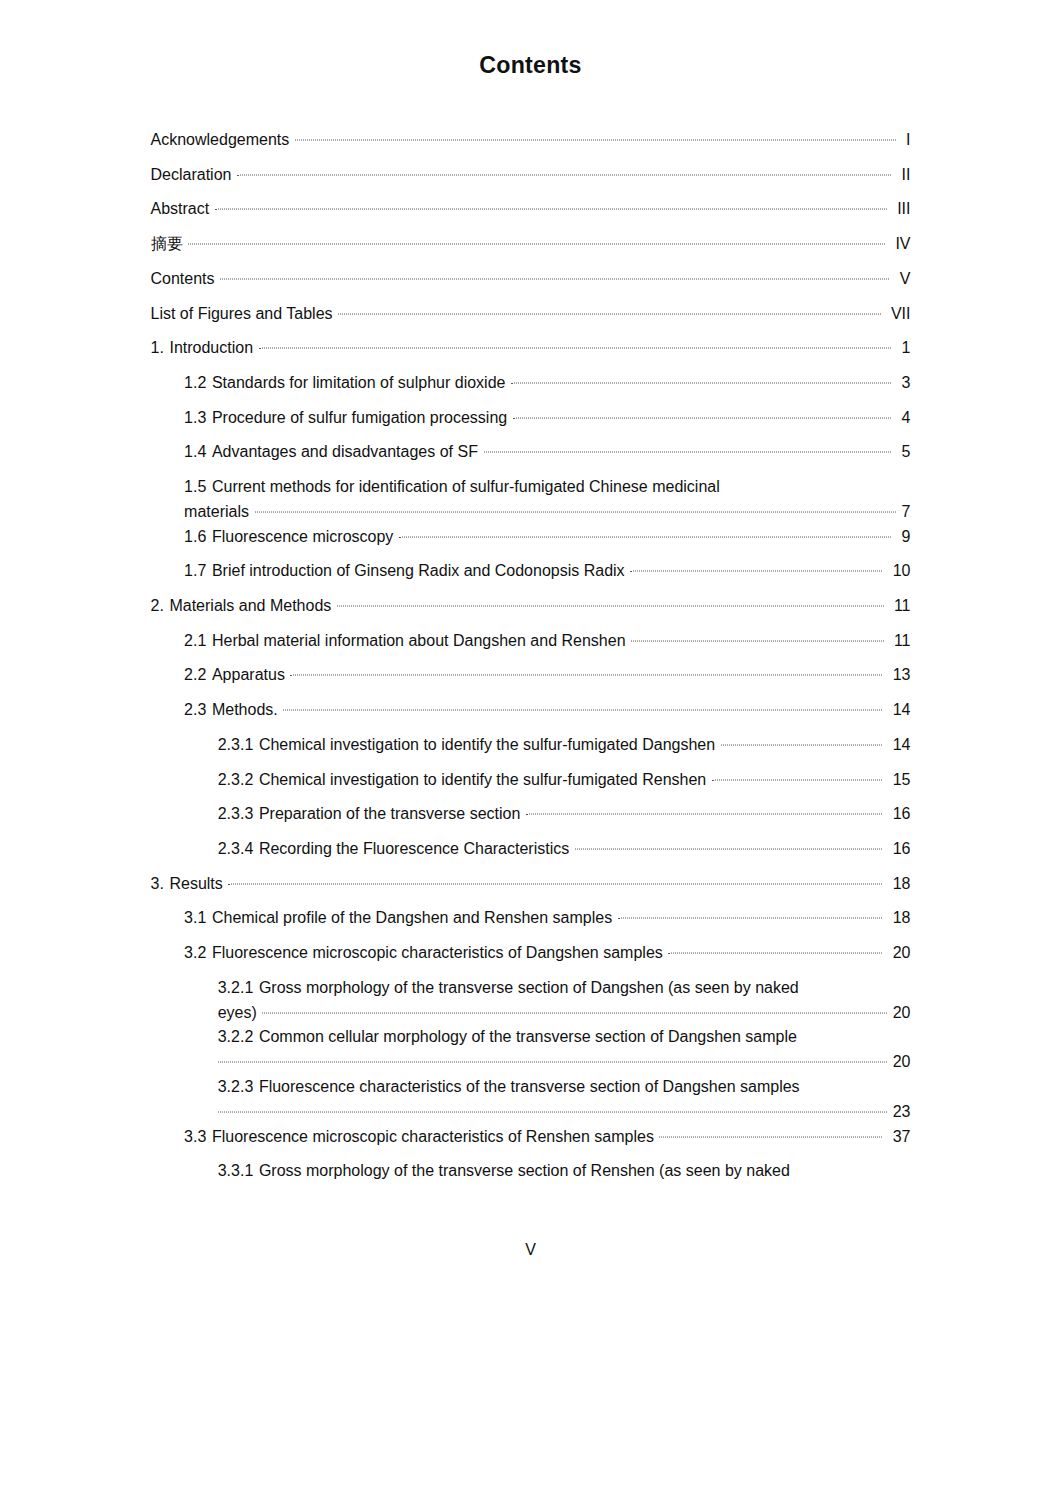Contents
Acknowledgements I
Declaration II
Abstract III
摘要 IV
Contents V
List of Figures and Tables VII
1. Introduction 1
1.2 Standards for limitation of sulphur dioxide 3
1.3 Procedure of sulfur fumigation processing 4
1.4 Advantages and disadvantages of SF 5
1.5 Current methods for identification of sulfur-fumigated Chinese medicinal
materials 7
1.6 Fluorescence microscopy 9
1.7 Brief introduction of Ginseng Radix and Codonopsis Radix 10
2. Materials and Methods 11
2.1 Herbal material information about Dangshen and Renshen 11
2.2 Apparatus 13
2.3 Methods. 14
2.3.1 Chemical investigation to identify the sulfur-fumigated Dangshen 14
2.3.2 Chemical investigation to identify the sulfur-fumigated Renshen 15
2.3.3 Preparation of the transverse section 16
2.3.4 Recording the Fluorescence Characteristics 16
3. Results 18
3.1 Chemical profile of the Dangshen and Renshen samples 18
3.2 Fluorescence microscopic characteristics of Dangshen samples 20
3.2.1 Gross morphology of the transverse section of Dangshen (as seen by naked
eyes) 20
3.2.2 Common cellular morphology of the transverse section of Dangshen sample
20
3.2.3 Fluorescence characteristics of the transverse section of Dangshen samples
23
3.3 Fluorescence microscopic characteristics of Renshen samples 37
3.3.1 Gross morphology of the transverse section of Renshen (as seen by naked
V